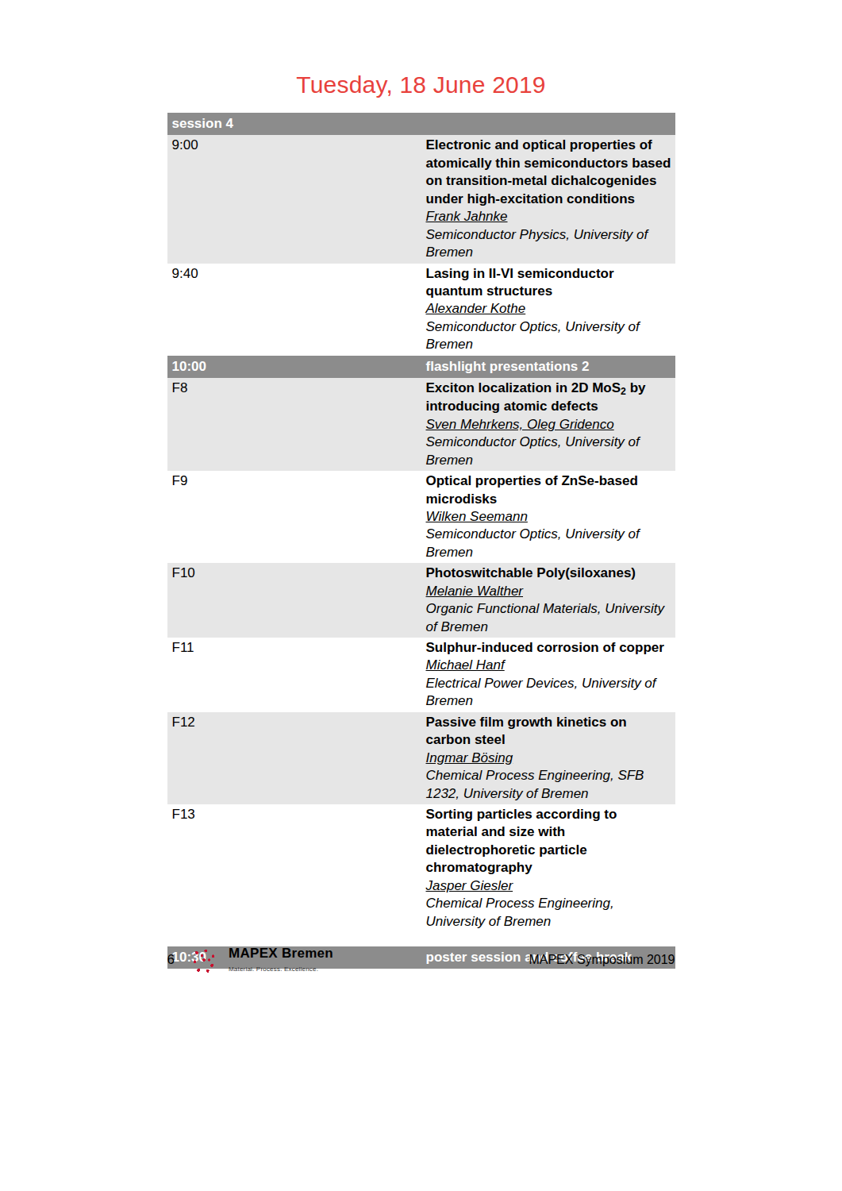Tuesday, 18 June 2019
| session 4 |
| 9:00 | Electronic and optical properties of atomically thin semiconductors based on transition-metal dichalcogenides under high-excitation conditions Frank Jahnke Semiconductor Physics, University of Bremen |
| 9:40 | Lasing in II-VI semiconductor quantum structures Alexander Kothe Semiconductor Optics, University of Bremen |
| 10:00 | flashlight presentations 2 |
| F8 | Exciton localization in 2D MoS 2 by introducing atomic defects Sven Mehrkens, Oleg Gridenco Semiconductor Optics, University of Bremen |
| F9 | Optical properties of ZnSe-based microdisks Wilken Seemann Semiconductor Optics, University of Bremen |
| F10 | Photoswitchable Poly(siloxanes) Melanie Walther Organic Functional Materials, University of Bremen |
| F11 | Sulphur-induced corrosion of copper Michael Hanf Electrical Power Devices, University of Bremen |
| F12 | Passive film growth kinetics on carbon steel Ingmar Bösing Chemical Process Engineering, SFB 1232, University of Bremen |
| F13 | Sorting particles according to material and size with dielectrophoretic particle chromatography Jasper Giesler Chemical Process Engineering, University of Bremen |
| 10:30 | poster session and coffee break |
6 MAPEX Bremen
Material. Process. Excellence.
MAPEX Symposium 2019